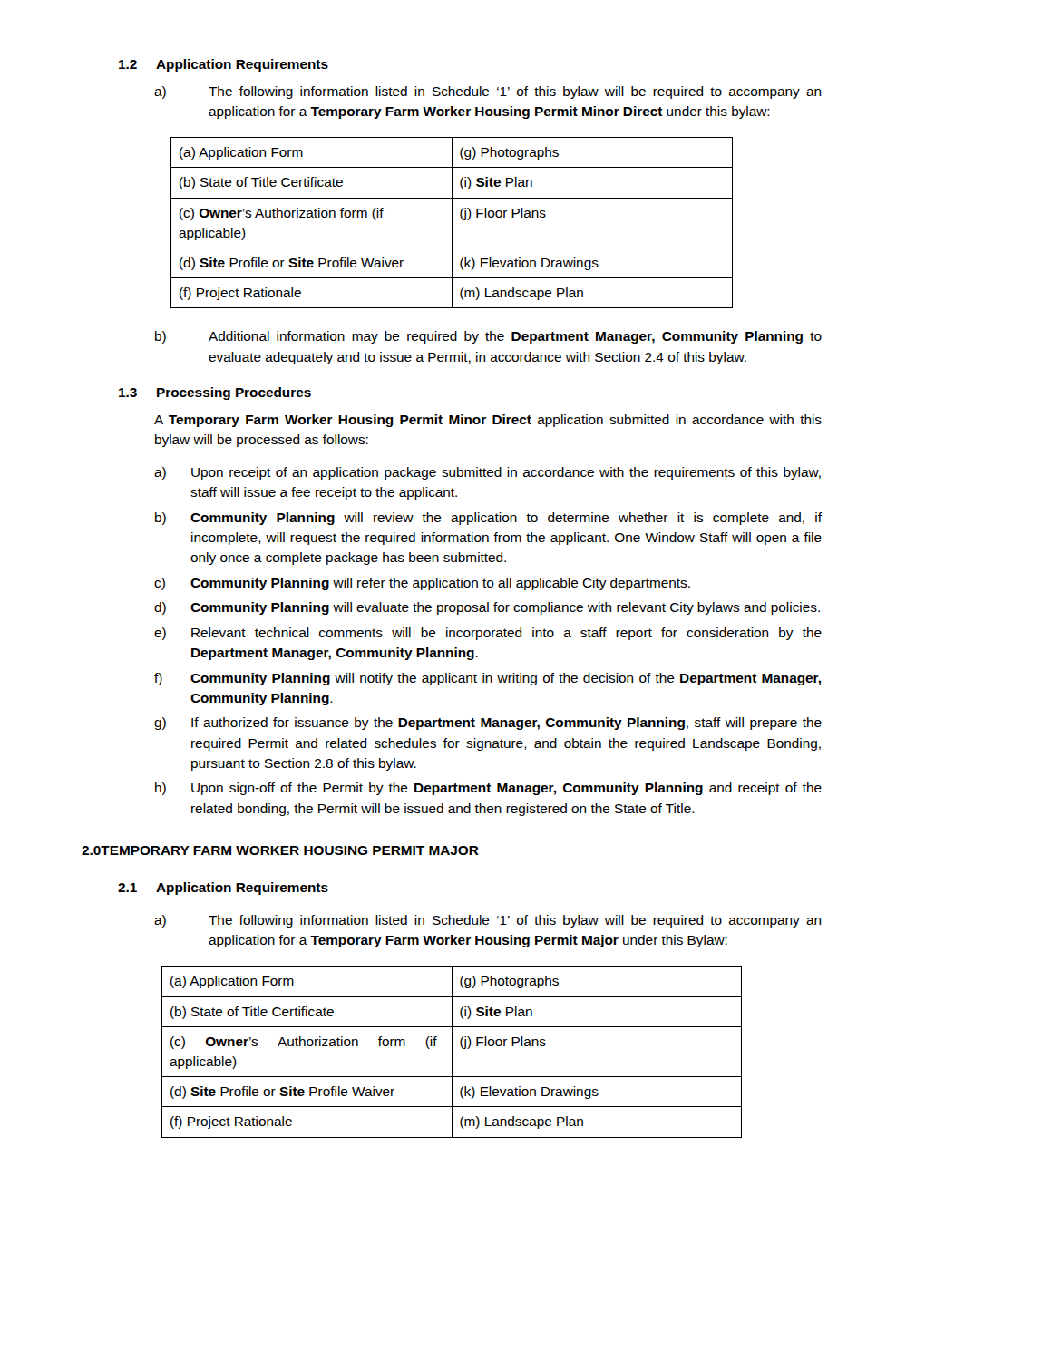1.2 Application Requirements
a) The following information listed in Schedule ‘1’ of this bylaw will be required to accompany an application for a Temporary Farm Worker Housing Permit Minor Direct under this bylaw:
| (a) Application Form | (g) Photographs |
| (b) State of Title Certificate | (i) Site Plan |
| (c) Owner ’s Authorization form (if applicable) | (j) Floor Plans |
| (d) Site Profile or Site Profile Waiver | (k) Elevation Drawings |
| (f) Project Rationale | (m) Landscape Plan |
b) Additional information may be required by the Department Manager, Community Planning to evaluate adequately and to issue a Permit, in accordance with Section 2.4 of this bylaw.
1.3 Processing Procedures
A Temporary Farm Worker Housing Permit Minor Direct application submitted in accordance with this bylaw will be processed as follows:
a) Upon receipt of an application package submitted in accordance with the requirements of this bylaw, staff will issue a fee receipt to the applicant.
b) Community Planning will review the application to determine whether it is complete and, if incomplete, will request the required information from the applicant. One Window Staff will open a file only once a complete package has been submitted.
c) Community Planning will refer the application to all applicable City departments.
d) Community Planning will evaluate the proposal for compliance with relevant City bylaws and policies.
e) Relevant technical comments will be incorporated into a staff report for consideration by the Department Manager, Community Planning.
f) Community Planning will notify the applicant in writing of the decision of the Department Manager, Community Planning.
g) If authorized for issuance by the Department Manager, Community Planning, staff will prepare the required Permit and related schedules for signature, and obtain the required Landscape Bonding, pursuant to Section 2.8 of this bylaw.
h) Upon sign-off of the Permit by the Department Manager, Community Planning and receipt of the related bonding, the Permit will be issued and then registered on the State of Title.
2.0 TEMPORARY FARM WORKER HOUSING PERMIT MAJOR
2.1 Application Requirements
a) The following information listed in Schedule ‘1’ of this bylaw will be required to accompany an application for a Temporary Farm Worker Housing Permit Major under this Bylaw:
| (a) Application Form | (g) Photographs |
| (b) State of Title Certificate | (i) Site Plan |
| (c) Owner ’s Authorization form (if applicable) | (j) Floor Plans |
| (d) Site Profile or Site Profile Waiver | (k) Elevation Drawings |
| (f) Project Rationale | (m) Landscape Plan |